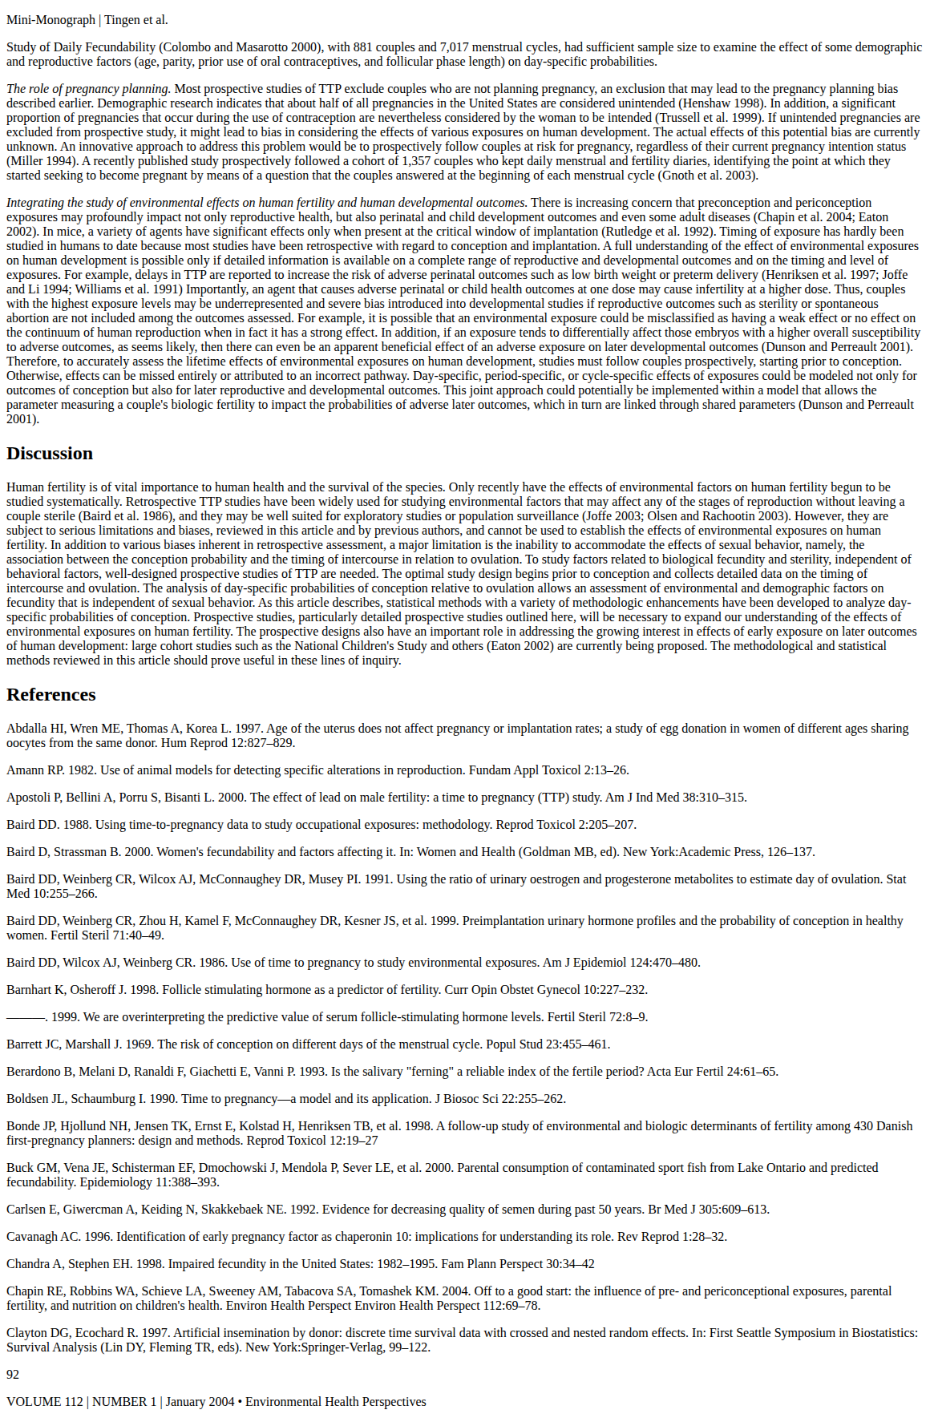Mini-Monograph | Tingen et al.
Study of Daily Fecundability (Colombo and Masarotto 2000), with 881 couples and 7,017 menstrual cycles, had sufficient sample size to examine the effect of some demographic and reproductive factors (age, parity, prior use of oral contraceptives, and follicular phase length) on day-specific probabilities.
The role of pregnancy planning. Most prospective studies of TTP exclude couples who are not planning pregnancy, an exclusion that may lead to the pregnancy planning bias described earlier. Demographic research indicates that about half of all pregnancies in the United States are considered unintended (Henshaw 1998). In addition, a significant proportion of pregnancies that occur during the use of contraception are nevertheless considered by the woman to be intended (Trussell et al. 1999). If unintended pregnancies are excluded from prospective study, it might lead to bias in considering the effects of various exposures on human development. The actual effects of this potential bias are currently unknown. An innovative approach to address this problem would be to prospectively follow couples at risk for pregnancy, regardless of their current pregnancy intention status (Miller 1994). A recently published study prospectively followed a cohort of 1,357 couples who kept daily menstrual and fertility diaries, identifying the point at which they started seeking to become pregnant by means of a question that the couples answered at the beginning of each menstrual cycle (Gnoth et al. 2003).
Integrating the study of environmental effects on human fertility and human developmental outcomes. There is increasing concern that preconception and periconception exposures may profoundly impact not only reproductive health, but also perinatal and child development outcomes and even some adult diseases (Chapin et al. 2004; Eaton 2002). In mice, a variety of agents have significant effects only when present at the critical window of implantation (Rutledge et al. 1992). Timing of exposure has hardly been studied in humans to date because most studies have been retrospective with regard to conception and implantation. A full understanding of the effect of environmental exposures on human development is possible only if detailed information is available on a complete range of reproductive and developmental outcomes and on the timing and level of exposures. For example, delays in TTP are reported to increase the risk of adverse perinatal outcomes such as low birth weight or preterm delivery (Henriksen et al. 1997; Joffe and Li 1994; Williams et al. 1991) Importantly, an agent that causes adverse perinatal or child health outcomes at one dose may cause infertility at a higher dose. Thus, couples with the highest exposure levels may be underrepresented and severe bias introduced into developmental studies if reproductive outcomes such as sterility or spontaneous abortion are not included among the outcomes assessed. For example, it is possible that an environmental exposure could be misclassified as having a weak effect or no effect on the continuum of human reproduction when in fact it has a strong effect. In addition, if an exposure tends to differentially affect those embryos with a higher overall susceptibility to adverse outcomes, as seems likely, then there can even be an apparent beneficial effect of an adverse exposure on later developmental outcomes (Dunson and Perreault 2001). Therefore, to accurately assess the lifetime effects of environmental exposures on human development, studies must follow couples prospectively, starting prior to conception. Otherwise, effects can be missed entirely or attributed to an incorrect pathway. Day-specific, period-specific, or cycle-specific effects of exposures could be modeled not only for outcomes of conception but also for later reproductive and developmental outcomes. This joint approach could potentially be implemented within a model that allows the parameter measuring a couple's biologic fertility to impact the probabilities of adverse later outcomes, which in turn are linked through shared parameters (Dunson and Perreault 2001).
Discussion
Human fertility is of vital importance to human health and the survival of the species. Only recently have the effects of environmental factors on human fertility begun to be studied systematically. Retrospective TTP studies have been widely used for studying environmental factors that may affect any of the stages of reproduction without leaving a couple sterile (Baird et al. 1986), and they may be well suited for exploratory studies or population surveillance (Joffe 2003; Olsen and Rachootin 2003). However, they are subject to serious limitations and biases, reviewed in this article and by previous authors, and cannot be used to establish the effects of environmental exposures on human fertility. In addition to various biases inherent in retrospective assessment, a major limitation is the inability to accommodate the effects of sexual behavior, namely, the association between the conception probability and the timing of intercourse in relation to ovulation. To study factors related to biological fecundity and sterility, independent of behavioral factors, well-designed prospective studies of TTP are needed. The optimal study design begins prior to conception and collects detailed data on the timing of intercourse and ovulation. The analysis of day-specific probabilities of conception relative to ovulation allows an assessment of environmental and demographic factors on fecundity that is independent of sexual behavior. As this article describes, statistical methods with a variety of methodologic enhancements have been developed to analyze day-specific probabilities of conception. Prospective studies, particularly detailed prospective studies outlined here, will be necessary to expand our understanding of the effects of environmental exposures on human fertility. The prospective designs also have an important role in addressing the growing interest in effects of early exposure on later outcomes of human development: large cohort studies such as the National Children's Study and others (Eaton 2002) are currently being proposed. The methodological and statistical methods reviewed in this article should prove useful in these lines of inquiry.
References
Abdalla HI, Wren ME, Thomas A, Korea L. 1997. Age of the uterus does not affect pregnancy or implantation rates; a study of egg donation in women of different ages sharing oocytes from the same donor. Hum Reprod 12:827–829.
Amann RP. 1982. Use of animal models for detecting specific alterations in reproduction. Fundam Appl Toxicol 2:13–26.
Apostoli P, Bellini A, Porru S, Bisanti L. 2000. The effect of lead on male fertility: a time to pregnancy (TTP) study. Am J Ind Med 38:310–315.
Baird DD. 1988. Using time-to-pregnancy data to study occupational exposures: methodology. Reprod Toxicol 2:205–207.
Baird D, Strassman B. 2000. Women's fecundability and factors affecting it. In: Women and Health (Goldman MB, ed). New York:Academic Press, 126–137.
Baird DD, Weinberg CR, Wilcox AJ, McConnaughey DR, Musey PI. 1991. Using the ratio of urinary oestrogen and progesterone metabolites to estimate day of ovulation. Stat Med 10:255–266.
Baird DD, Weinberg CR, Zhou H, Kamel F, McConnaughey DR, Kesner JS, et al. 1999. Preimplantation urinary hormone profiles and the probability of conception in healthy women. Fertil Steril 71:40–49.
Baird DD, Wilcox AJ, Weinberg CR. 1986. Use of time to pregnancy to study environmental exposures. Am J Epidemiol 124:470–480.
Barnhart K, Osheroff J. 1998. Follicle stimulating hormone as a predictor of fertility. Curr Opin Obstet Gynecol 10:227–232.
———. 1999. We are overinterpreting the predictive value of serum follicle-stimulating hormone levels. Fertil Steril 72:8–9.
Barrett JC, Marshall J. 1969. The risk of conception on different days of the menstrual cycle. Popul Stud 23:455–461.
Berardono B, Melani D, Ranaldi F, Giachetti E, Vanni P. 1993. Is the salivary "ferning" a reliable index of the fertile period? Acta Eur Fertil 24:61–65.
Boldsen JL, Schaumburg I. 1990. Time to pregnancy—a model and its application. J Biosoc Sci 22:255–262.
Bonde JP, Hjollund NH, Jensen TK, Ernst E, Kolstad H, Henriksen TB, et al. 1998. A follow-up study of environmental and biologic determinants of fertility among 430 Danish first-pregnancy planners: design and methods. Reprod Toxicol 12:19–27
Buck GM, Vena JE, Schisterman EF, Dmochowski J, Mendola P, Sever LE, et al. 2000. Parental consumption of contaminated sport fish from Lake Ontario and predicted fecundability. Epidemiology 11:388–393.
Carlsen E, Giwercman A, Keiding N, Skakkebaek NE. 1992. Evidence for decreasing quality of semen during past 50 years. Br Med J 305:609–613.
Cavanagh AC. 1996. Identification of early pregnancy factor as chaperonin 10: implications for understanding its role. Rev Reprod 1:28–32.
Chandra A, Stephen EH. 1998. Impaired fecundity in the United States: 1982–1995. Fam Plann Perspect 30:34–42
Chapin RE, Robbins WA, Schieve LA, Sweeney AM, Tabacova SA, Tomashek KM. 2004. Off to a good start: the influence of pre- and periconceptional exposures, parental fertility, and nutrition on children's health. Environ Health Perspect Environ Health Perspect 112:69–78.
Clayton DG, Ecochard R. 1997. Artificial insemination by donor: discrete time survival data with crossed and nested random effects. In: First Seattle Symposium in Biostatistics: Survival Analysis (Lin DY, Fleming TR, eds). New York:Springer-Verlag, 99–122.
92
VOLUME 112 | NUMBER 1 | January 2004 • Environmental Health Perspectives